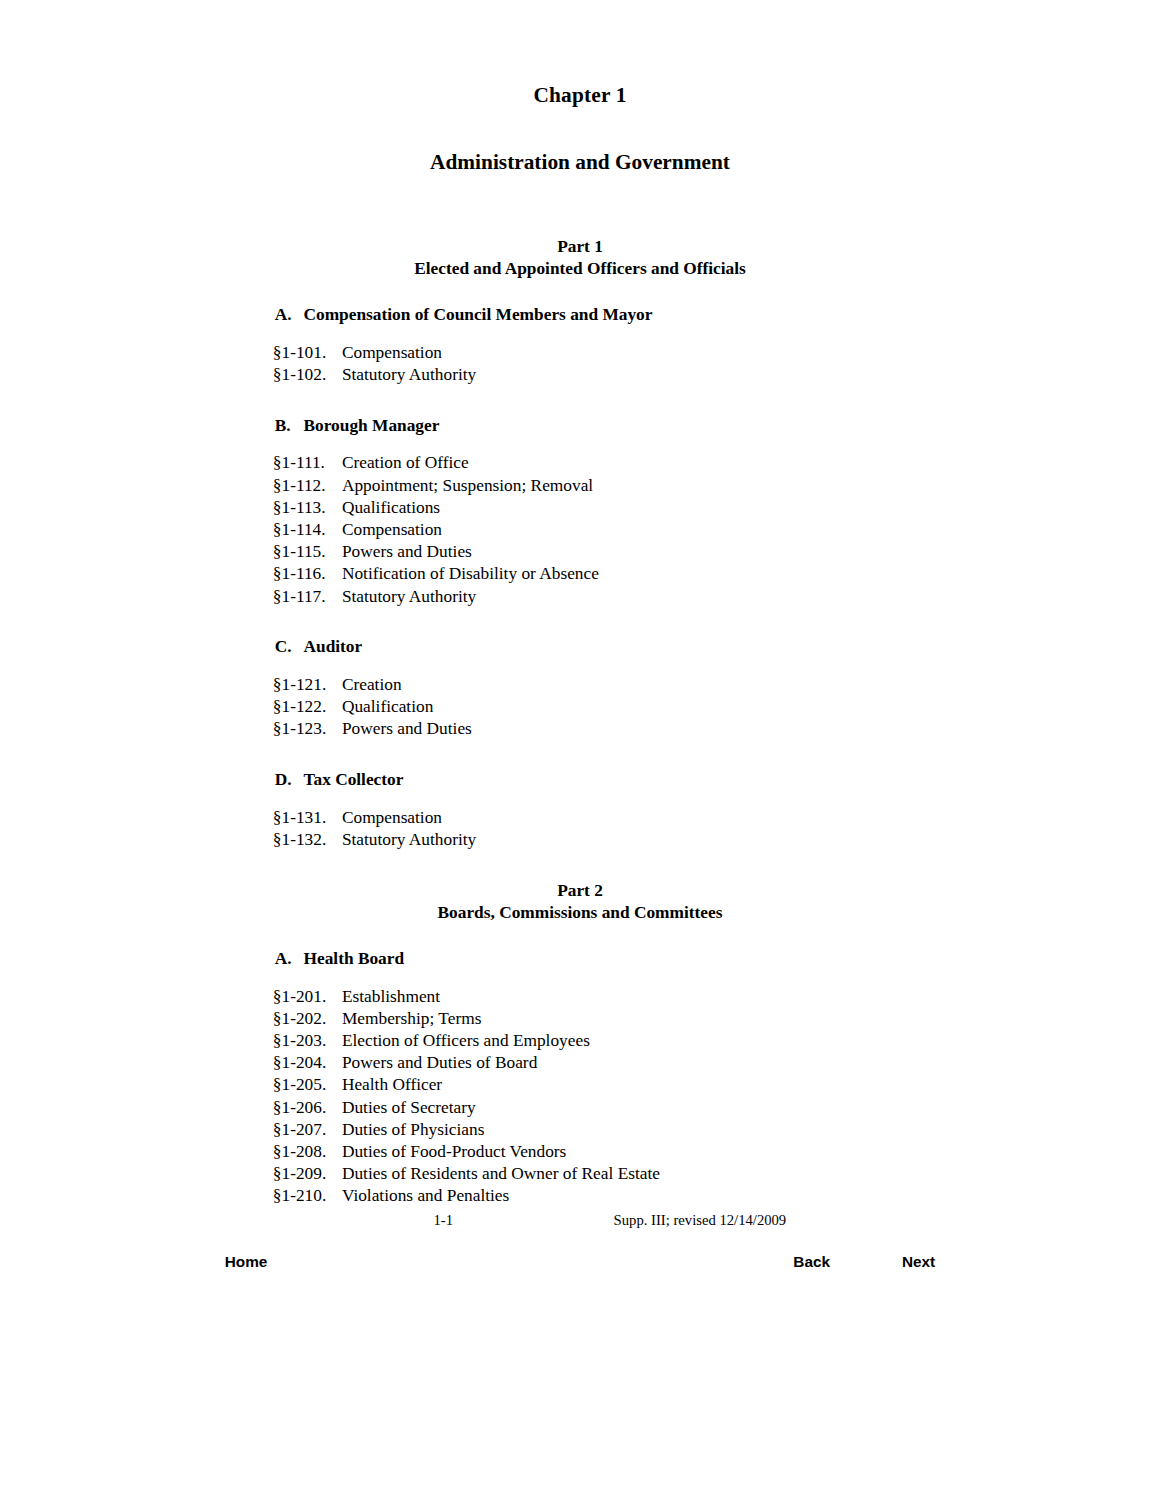Chapter 1
Administration and Government
Part 1 Elected and Appointed Officers and Officials
A. Compensation of Council Members and Mayor
§1-101. Compensation
§1-102. Statutory Authority
B. Borough Manager
§1-111. Creation of Office
§1-112. Appointment; Suspension; Removal
§1-113. Qualifications
§1-114. Compensation
§1-115. Powers and Duties
§1-116. Notification of Disability or Absence
§1-117. Statutory Authority
C. Auditor
§1-121. Creation
§1-122. Qualification
§1-123. Powers and Duties
D. Tax Collector
§1-131. Compensation
§1-132. Statutory Authority
Part 2
Boards, Commissions and Committees
A. Health Board
§1-201. Establishment
§1-202. Membership; Terms
§1-203. Election of Officers and Employees
§1-204. Powers and Duties of Board
§1-205. Health Officer
§1-206. Duties of Secretary
§1-207. Duties of Physicians
§1-208. Duties of Food-Product Vendors
§1-209. Duties of Residents and Owner of Real Estate
§1-210. Violations and Penalties
1-1 Supp. III; revised 12/14/2009
Home Back Next